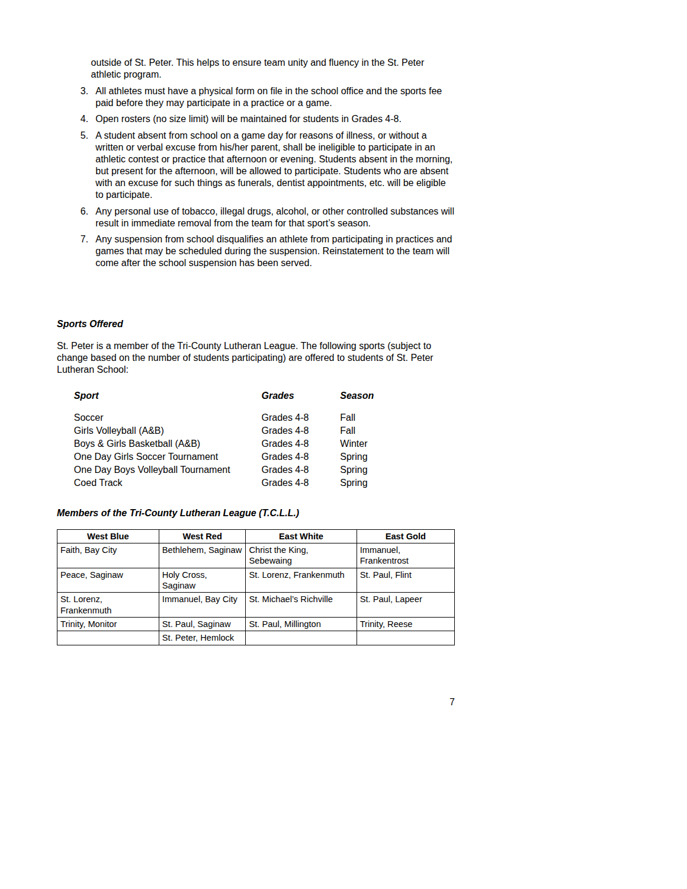outside of St. Peter. This helps to ensure team unity and fluency in the St. Peter athletic program.
All athletes must have a physical form on file in the school office and the sports fee paid before they may participate in a practice or a game.
Open rosters (no size limit) will be maintained for students in Grades 4-8.
A student absent from school on a game day for reasons of illness, or without a written or verbal excuse from his/her parent, shall be ineligible to participate in an athletic contest or practice that afternoon or evening. Students absent in the morning, but present for the afternoon, will be allowed to participate. Students who are absent with an excuse for such things as funerals, dentist appointments, etc. will be eligible to participate.
Any personal use of tobacco, illegal drugs, alcohol, or other controlled substances will result in immediate removal from the team for that sport’s season.
Any suspension from school disqualifies an athlete from participating in practices and games that may be scheduled during the suspension. Reinstatement to the team will come after the school suspension has been served.
Sports Offered
St. Peter is a member of the Tri-County Lutheran League. The following sports (subject to change based on the number of students participating) are offered to students of St. Peter Lutheran School:
| Sport | Grades | Season |
| --- | --- | --- |
| Soccer | Grades 4-8 | Fall |
| Girls Volleyball (A&B) | Grades 4-8 | Fall |
| Boys & Girls Basketball (A&B) | Grades 4-8 | Winter |
| One Day Girls Soccer Tournament | Grades 4-8 | Spring |
| One Day Boys Volleyball Tournament | Grades 4-8 | Spring |
| Coed Track | Grades 4-8 | Spring |
Members of the Tri-County Lutheran League (T.C.L.L.)
| West Blue | West Red | East White | East Gold |
| --- | --- | --- | --- |
| Faith, Bay City | Bethlehem, Saginaw | Christ the King, Sebewaing | Immanuel, Frankentrost |
| Peace, Saginaw | Holy Cross, Saginaw | St. Lorenz, Frankenmuth | St. Paul, Flint |
| St. Lorenz, Frankenmuth | Immanuel, Bay City | St. Michael’s Richville | St. Paul, Lapeer |
| Trinity, Monitor | St. Paul, Saginaw | St. Paul, Millington | Trinity, Reese |
| | St. Peter, Hemlock | | |
7